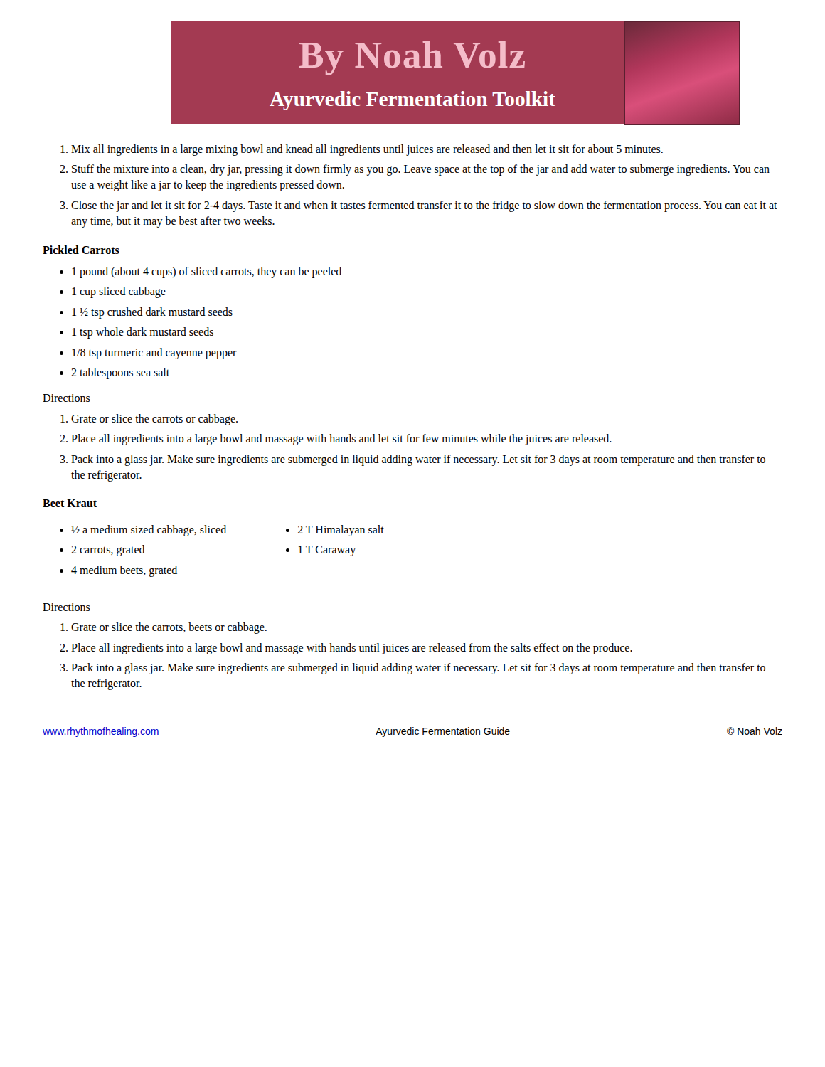By Noah Volz
Ayurvedic Fermentation Toolkit
Mix all ingredients in a large mixing bowl and knead all ingredients until juices are released and then let it sit for about 5 minutes.
Stuff the mixture into a clean, dry jar, pressing it down firmly as you go. Leave space at the top of the jar and add water to submerge ingredients. You can use a weight like a jar to keep the ingredients pressed down.
Close the jar and let it sit for 2-4 days. Taste it and when it tastes fermented transfer it to the fridge to slow down the fermentation process. You can eat it at any time, but it may be best after two weeks.
Pickled Carrots
1 pound (about 4 cups) of sliced carrots, they can be peeled
1 cup sliced cabbage
1 ½ tsp crushed dark mustard seeds
1 tsp whole dark mustard seeds
1/8 tsp turmeric and cayenne pepper
2 tablespoons sea salt
Directions
Grate or slice the carrots or cabbage.
Place all ingredients into a large bowl and massage with hands and let sit for few minutes while the juices are released.
Pack into a glass jar. Make sure ingredients are submerged in liquid adding water if necessary. Let sit for 3 days at room temperature and then transfer to the refrigerator.
Beet Kraut
½ a medium sized cabbage, sliced
2 carrots, grated
4 medium beets, grated
2 T Himalayan salt
1 T Caraway
Directions
Grate or slice the carrots, beets or cabbage.
Place all ingredients into a large bowl and massage with hands until juices are released from the salts effect on the produce.
Pack into a glass jar. Make sure ingredients are submerged in liquid adding water if necessary. Let sit for 3 days at room temperature and then transfer to the refrigerator.
www.rhythmofhealing.com
Ayurvedic Fermentation Guide
© Noah Volz